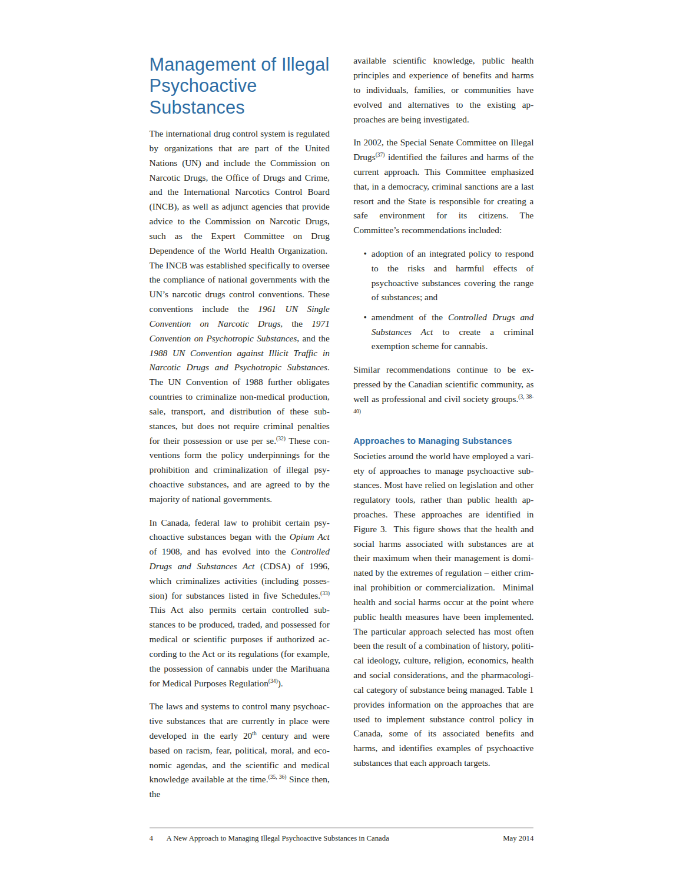Management of Illegal
Psychoactive Substances
The international drug control system is regulated by organizations that are part of the United Nations (UN) and include the Commission on Narcotic Drugs, the Office of Drugs and Crime, and the International Narcotics Control Board (INCB), as well as adjunct agencies that provide advice to the Commission on Narcotic Drugs, such as the Expert Committee on Drug Dependence of the World Health Organization. The INCB was established specifically to oversee the compliance of national governments with the UN’s narcotic drugs control conventions. These conventions include the 1961 UN Single Convention on Narcotic Drugs, the 1971 Convention on Psychotropic Substances, and the 1988 UN Convention against Illicit Traffic in Narcotic Drugs and Psychotropic Substances. The UN Convention of 1988 further obligates countries to criminalize non-medical production, sale, transport, and distribution of these substances, but does not require criminal penalties for their possession or use per se.(32) These conventions form the policy underpinnings for the prohibition and criminalization of illegal psychoactive substances, and are agreed to by the majority of national governments.
In Canada, federal law to prohibit certain psychoactive substances began with the Opium Act of 1908, and has evolved into the Controlled Drugs and Substances Act (CDSA) of 1996, which criminalizes activities (including possession) for substances listed in five Schedules.(33) This Act also permits certain controlled substances to be produced, traded, and possessed for medical or scientific purposes if authorized according to the Act or its regulations (for example, the possession of cannabis under the Marihuana for Medical Purposes Regulation(34)).
The laws and systems to control many psychoactive substances that are currently in place were developed in the early 20th century and were based on racism, fear, political, moral, and economic agendas, and the scientific and medical knowledge available at the time.(35, 36) Since then, the
available scientific knowledge, public health principles and experience of benefits and harms to individuals, families, or communities have evolved and alternatives to the existing approaches are being investigated.
In 2002, the Special Senate Committee on Illegal Drugs(37) identified the failures and harms of the current approach. This Committee emphasized that, in a democracy, criminal sanctions are a last resort and the State is responsible for creating a safe environment for its citizens. The Committee’s recommendations included:
adoption of an integrated policy to respond to the risks and harmful effects of psychoactive substances covering the range of substances; and
amendment of the Controlled Drugs and Substances Act to create a criminal exemption scheme for cannabis.
Similar recommendations continue to be expressed by the Canadian scientific community, as well as professional and civil society groups.(3, 38-40)
Approaches to Managing Substances
Societies around the world have employed a variety of approaches to manage psychoactive substances. Most have relied on legislation and other regulatory tools, rather than public health approaches. These approaches are identified in Figure 3. This figure shows that the health and social harms associated with substances are at their maximum when their management is dominated by the extremes of regulation – either criminal prohibition or commercialization. Minimal health and social harms occur at the point where public health measures have been implemented. The particular approach selected has most often been the result of a combination of history, political ideology, culture, religion, economics, health and social considerations, and the pharmacological category of substance being managed. Table 1 provides information on the approaches that are used to implement substance control policy in Canada, some of its associated benefits and harms, and identifies examples of psychoactive substances that each approach targets.
4
A New Approach to Managing Illegal Psychoactive Substances in Canada
May 2014